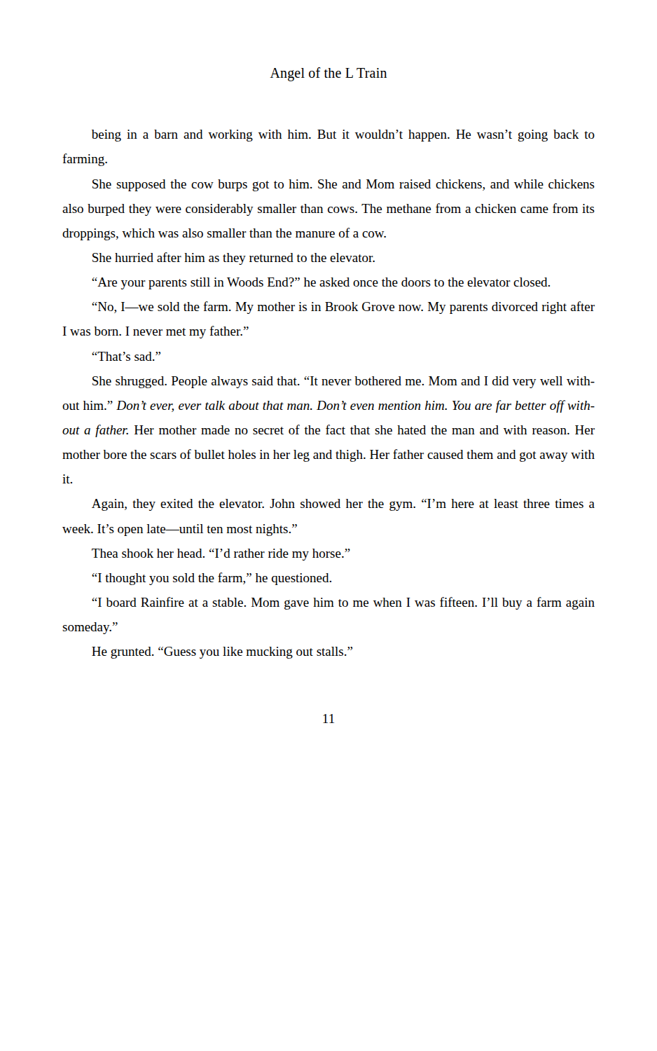Angel of the L Train
being in a barn and working with him. But it wouldn’t happen. He wasn’t going back to farming.
She supposed the cow burps got to him. She and Mom raised chickens, and while chickens also burped they were considerably smaller than cows. The methane from a chicken came from its droppings, which was also smaller than the manure of a cow.
She hurried after him as they returned to the elevator.
“Are your parents still in Woods End?” he asked once the doors to the elevator closed.
“No, I—we sold the farm. My mother is in Brook Grove now. My parents divorced right after I was born. I never met my father.”
“That’s sad.”
She shrugged. People always said that. “It never bothered me. Mom and I did very well without him.” Don’t ever, ever talk about that man. Don’t even mention him. You are far better off without a father. Her mother made no secret of the fact that she hated the man and with reason. Her mother bore the scars of bullet holes in her leg and thigh. Her father caused them and got away with it.
Again, they exited the elevator. John showed her the gym. “I’m here at least three times a week. It’s open late—until ten most nights.”
Thea shook her head. “I’d rather ride my horse.”
“I thought you sold the farm,” he questioned.
“I board Rainfire at a stable. Mom gave him to me when I was fifteen. I’ll buy a farm again someday.”
He grunted. “Guess you like mucking out stalls.”
11